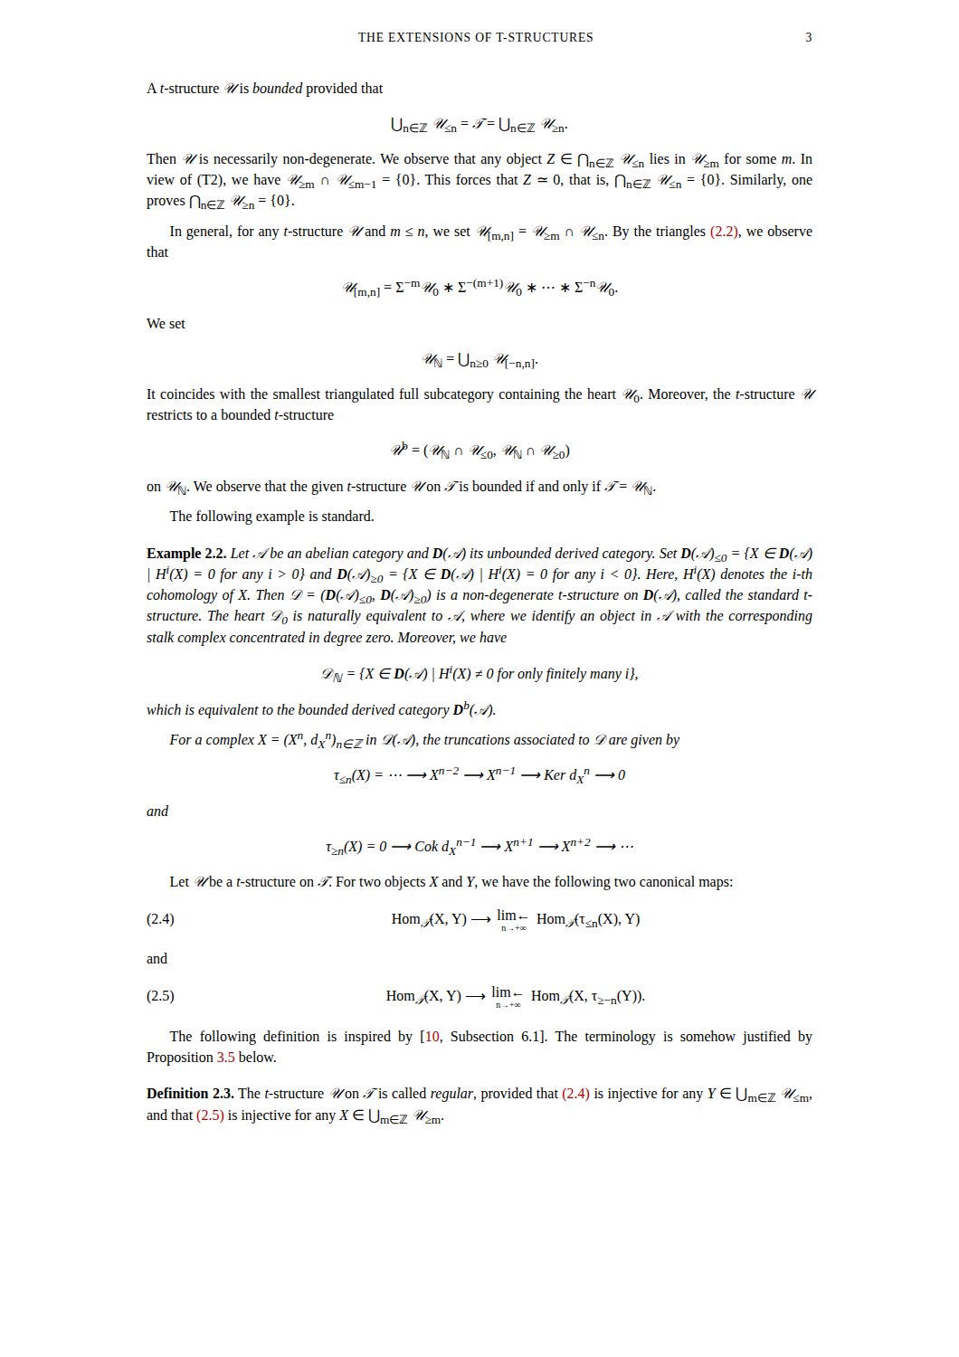THE EXTENSIONS OF T-STRUCTURES 3
A t-structure 𝒰 is bounded provided that
⋃n∈ℤ 𝒰≤n = 𝒯 = ⋃n∈ℤ 𝒰≥n.
Then 𝒰 is necessarily non-degenerate. We observe that any object Z ∈ ⋂n∈ℤ 𝒰≤n lies in 𝒰≥m for some m. In view of (T2), we have 𝒰≥m ∩ 𝒰≤m−1 = {0}. This forces that Z ≃ 0, that is, ⋂n∈ℤ 𝒰≤n = {0}. Similarly, one proves ⋂n∈ℤ 𝒰≥n = {0}.
In general, for any t-structure 𝒰 and m ≤ n, we set 𝒰[m,n] = 𝒰≥m ∩ 𝒰≤n. By the triangles (2.2), we observe that
𝒰[m,n] = Σ−m𝒰0 ∗ Σ−(m+1)𝒰0 ∗ ⋯ ∗ Σ−n𝒰0.
We set
𝒰ℕ = ⋃n≥0 𝒰[−n,n].
It coincides with the smallest triangulated full subcategory containing the heart 𝒰0. Moreover, the t-structure 𝒰 restricts to a bounded t-structure
𝒰b = (𝒰ℕ ∩ 𝒰≤0, 𝒰ℕ ∩ 𝒰≥0)
on 𝒰ℕ. We observe that the given t-structure 𝒰 on 𝒯 is bounded if and only if 𝒯 = 𝒰ℕ.
The following example is standard.
Example 2.2. Let 𝒜 be an abelian category and D(𝒜) its unbounded derived category. Set D(𝒜)≤0 = {X ∈ D(𝒜) | Hi(X) = 0 for any i > 0} and D(𝒜)≥0 = {X ∈ D(𝒜) | Hi(X) = 0 for any i < 0}. Here, Hi(X) denotes the i-th cohomology of X. Then 𝒟 = (D(𝒜)≤0, D(𝒜)≥0) is a non-degenerate t-structure on D(𝒜), called the standard t-structure. The heart 𝒟0 is naturally equivalent to 𝒜, where we identify an object in 𝒜 with the corresponding stalk complex concentrated in degree zero. Moreover, we have
𝒟ℕ = {X ∈ D(𝒜) | Hi(X) ≠ 0 for only finitely many i},
which is equivalent to the bounded derived category Db(𝒜).
For a complex X = (Xn, dXn)n∈ℤ in 𝒟(𝒜), the truncations associated to 𝒟 are given by
τ≤n(X) = ⋯ ⟶ Xn−2 ⟶ Xn−1 ⟶ Ker dXn ⟶ 0
and
τ≥n(X) = 0 ⟶ Cok dXn−1 ⟶ Xn+1 ⟶ Xn+2 ⟶ ⋯
Let 𝒰 be a t-structure on 𝒯. For two objects X and Y, we have the following two canonical maps:
(2.4) Hom𝒯(X, Y) ⟶ lim←n→+∞ Hom𝒯(τ≤n(X), Y)
and
(2.5) Hom𝒯(X, Y) ⟶ lim←n→+∞ Hom𝒯(X, τ≥−n(Y)).
The following definition is inspired by [10, Subsection 6.1]. The terminology is somehow justified by Proposition 3.5 below.
Definition 2.3. The t-structure 𝒰 on 𝒯 is called regular, provided that (2.4) is injective for any Y ∈ ⋃m∈ℤ 𝒰≤m, and that (2.5) is injective for any X ∈ ⋃m∈ℤ 𝒰≥m.